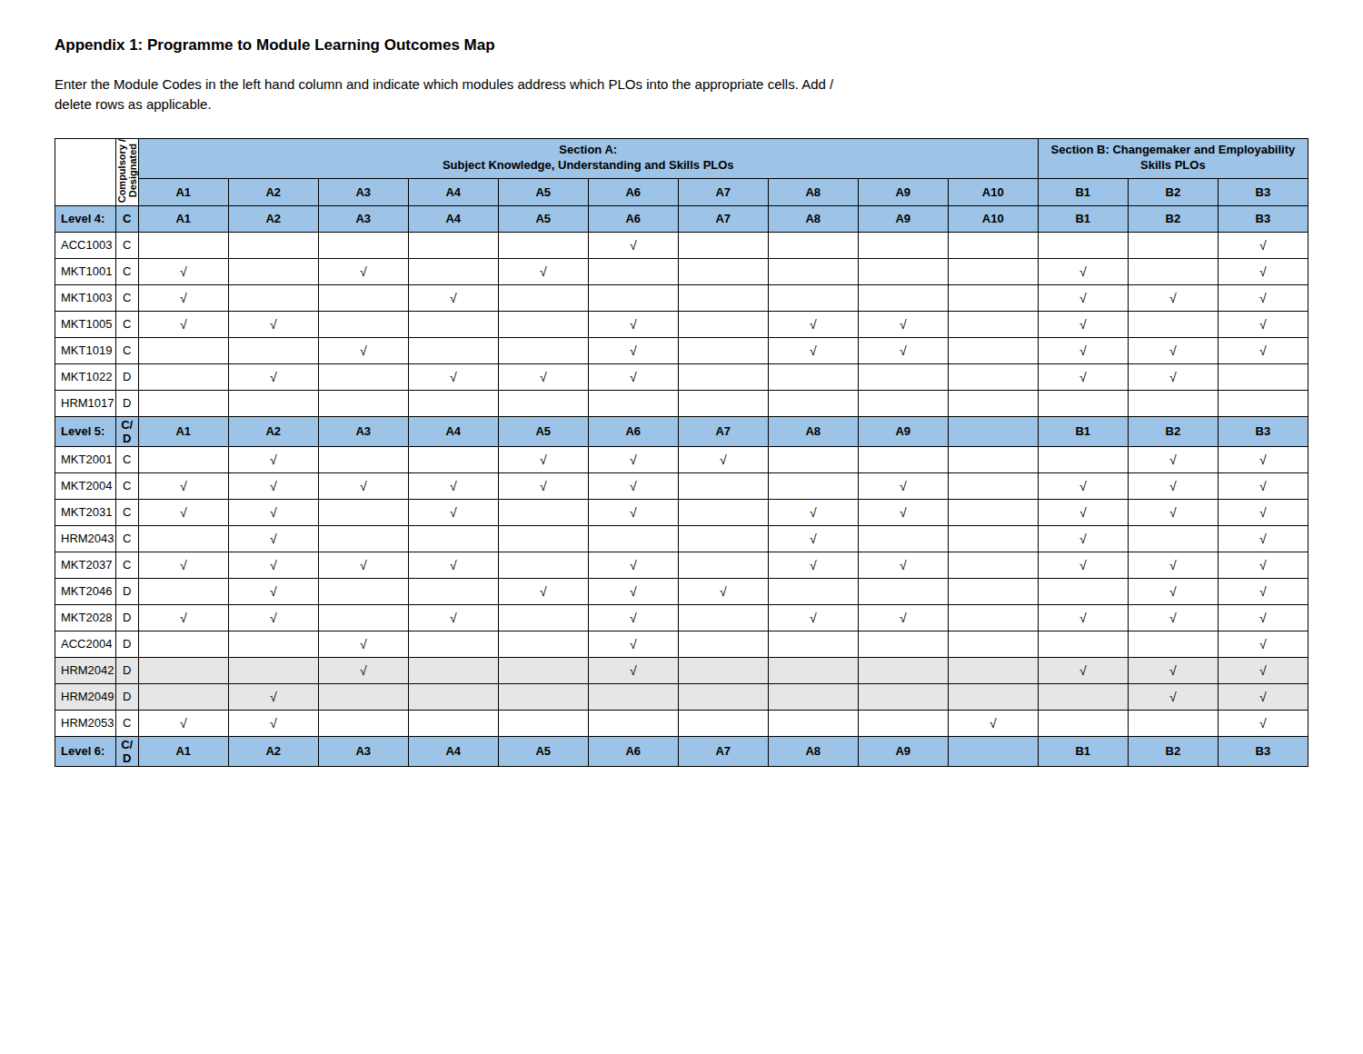Appendix 1: Programme to Module Learning Outcomes Map
Enter the Module Codes in the left hand column and indicate which modules address which PLOs into the appropriate cells. Add / delete rows as applicable.
| | Compulsory / Designated | Section A: Subject Knowledge, Understanding and Skills PLOs | Section B: Changemaker and Employability Skills PLOs |
| --- | --- | --- | --- |
| A1 | A2 | A3 | A4 | A5 | A6 | A7 | A8 | A9 | A10 | B1 | B2 | B3 |
| Level 4: | C | A1 | A2 | A3 | A4 | A5 | A6 | A7 | A8 | A9 | A10 | B1 | B2 | B3 |
| ACC1003 | C | | | | | | √ | | | | | | | √ |
| MKT1001 | C | √ | | √ | | √ | | | | | | √ | | √ |
| MKT1003 | C | √ | | | √ | | | | | | | √ | √ | √ |
| MKT1005 | C | √ | √ | | | | √ | | √ | √ | | √ | | √ |
| MKT1019 | C | | | √ | | | √ | | √ | √ | | √ | √ | √ |
| MKT1022 | D | | √ | | √ | √ | √ | | | | | √ | √ | |
| HRM1017 | D | | | | | | | | | | | | | |
| Level 5: | C/ D | A1 | A2 | A3 | A4 | A5 | A6 | A7 | A8 | A9 | | B1 | B2 | B3 |
| MKT2001 | C | | √ | | | √ | √ | √ | | | | | √ | √ |
| MKT2004 | C | √ | √ | √ | √ | √ | √ | | | √ | | √ | √ | √ |
| MKT2031 | C | √ | √ | | √ | | √ | | √ | √ | | √ | √ | √ |
| HRM2043 | C | | √ | | | | | | √ | | | √ | | √ |
| MKT2037 | C | √ | √ | √ | √ | | √ | | √ | √ | | √ | √ | √ |
| MKT2046 | D | | √ | | | √ | √ | √ | | | | | √ | √ |
| MKT2028 | D | √ | √ | | √ | | √ | | √ | √ | | √ | √ | √ |
| ACC2004 | D | | | √ | | | √ | | | | | | | √ |
| HRM2042 | D | | | √ | | | √ | | | | | √ | √ | √ |
| HRM2049 | D | | √ | | | | | | | | | | √ | √ |
| HRM2053 | C | √ | √ | | | | | | | | √ | | | √ |
| Level 6: | C/ D | A1 | A2 | A3 | A4 | A5 | A6 | A7 | A8 | A9 | | B1 | B2 | B3 |